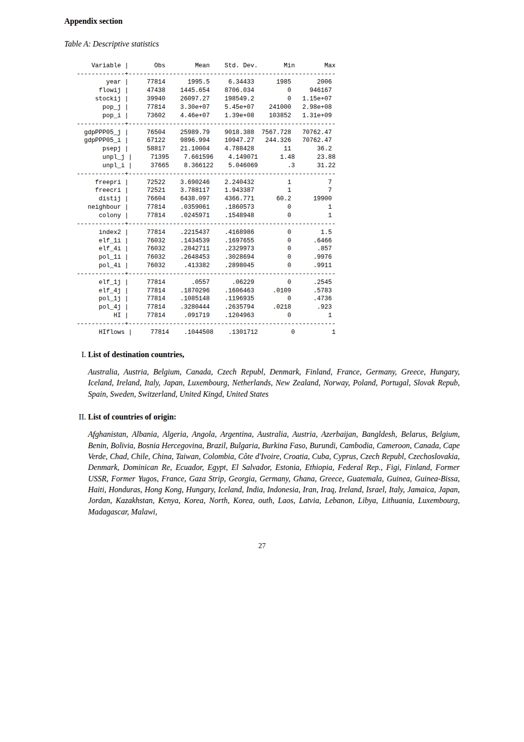Appendix section
Table A: Descriptive statistics
    Variable |       Obs        Mean    Std. Dev.       Min        Max
-------------+--------------------------------------------------------
        year |     77814      1995.5     6.34433      1985       2006
      flowij |     47438    1445.654    8706.034         0     946167
     stockij |     39940    26097.27    198549.2         0   1.15e+07
       pop_j |     77814    3.30e+07    5.45e+07    241000   2.98e+08
       pop_i |     73602    4.46e+07    1.39e+08    103852   1.31e+09
-------------+--------------------------------------------------------
  gdpPPP05_j |     76504    25989.79    9018.388  7567.728   70762.47
  gdpPPP05_i |     67122    9896.994    10947.27   244.326   70762.47
       psepj |     58817    21.10004    4.788428        11       36.2
       unpl_j |     71395    7.661596    4.149071      1.48      23.88
       unpl_i |     37665    8.366122    5.046069        .3      31.22
-------------+--------------------------------------------------------
     freepri |     72522    3.690246    2.240432         1          7
     freecri |     72521    3.788117    1.943387         1          7
      distij |     76604    6438.097    4366.771      60.2      19900
   neighbour |     77814    .0359061    .1860573         0          1
      colony |     77814    .0245971    .1548948         0          1
-------------+--------------------------------------------------------
      index2 |     77814    .2215437    .4168986         0        1.5
      elf_1i |     76032    .1434539    .1697655         0      .6466
      elf_4i |     76032    .2842711    .2329973         0       .857
      pol_1i |     76032    .2648453    .3028694         0      .9976
      pol_4i |     76032     .413382    .2898045         0      .9911
-------------+--------------------------------------------------------
      elf_1j |     77814       .0557      .06229         0      .2545
      elf_4j |     77814    .1870296    .1606463     .0109      .5783
      pol_1j |     77814    .1085148    .1196935         0      .4736
      pol_4j |     77814    .3280444    .2635794     .0218       .923
          HI |     77814     .091719    .1204963         0          1
-------------+--------------------------------------------------------
      HIflows |     77814    .1044508    .1301712         0          1
List of destination countries,
Australia, Austria, Belgium, Canada, Czech Republ, Denmark, Finland, France, Germany, Greece, Hungary, Iceland, Ireland, Italy, Japan, Luxembourg, Netherlands, New Zealand, Norway, Poland, Portugal, Slovak Repub, Spain, Sweden, Switzerland, United Kingd, United States
List of countries of origin:
Afghanistan, Albania, Algeria, Angola, Argentina, Australia, Austria, Azerbaijan, Bangldesh, Belarus, Belgium, Benin, Bolivia, Bosnia Hercegovina, Brazil, Bulgaria, Burkina Faso, Burundi, Cambodia, Cameroon, Canada, Cape Verde, Chad, Chile, China, Taiwan, Colombia, Côte d'Ivoire, Croatia, Cuba, Cyprus, Czech Republ, Czechoslovakia, Denmark, Dominican Re, Ecuador, Egypt, El Salvador, Estonia, Ethiopia, Federal Rep., Figi, Finland, Former USSR, Former Yugos, France, Gaza Strip, Georgia, Germany, Ghana, Greece, Guatemala, Guinea, Guinea-Bissa, Haiti, Honduras, Hong Kong, Hungary, Iceland, India, Indonesia, Iran, Iraq, Ireland, Israel, Italy, Jamaica, Japan, Jordan, Kazakhstan, Kenya, Korea, North, Korea, outh, Laos, Latvia, Lebanon, Libya, Lithuania, Luxembourg, Madagascar, Malawi,
27